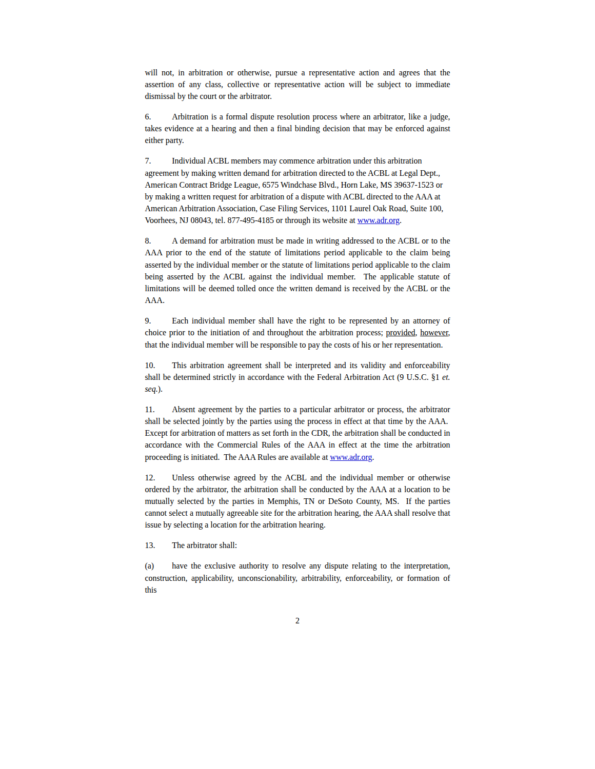will not, in arbitration or otherwise, pursue a representative action and agrees that the assertion of any class, collective or representative action will be subject to immediate dismissal by the court or the arbitrator.
6. Arbitration is a formal dispute resolution process where an arbitrator, like a judge, takes evidence at a hearing and then a final binding decision that may be enforced against either party.
7. Individual ACBL members may commence arbitration under this arbitration agreement by making written demand for arbitration directed to the ACBL at Legal Dept., American Contract Bridge League, 6575 Windchase Blvd., Horn Lake, MS 39637-1523 or by making a written request for arbitration of a dispute with ACBL directed to the AAA at American Arbitration Association, Case Filing Services, 1101 Laurel Oak Road, Suite 100, Voorhees, NJ 08043, tel. 877-495-4185 or through its website at www.adr.org.
8. A demand for arbitration must be made in writing addressed to the ACBL or to the AAA prior to the end of the statute of limitations period applicable to the claim being asserted by the individual member or the statute of limitations period applicable to the claim being asserted by the ACBL against the individual member. The applicable statute of limitations will be deemed tolled once the written demand is received by the ACBL or the AAA.
9. Each individual member shall have the right to be represented by an attorney of choice prior to the initiation of and throughout the arbitration process; provided, however, that the individual member will be responsible to pay the costs of his or her representation.
10. This arbitration agreement shall be interpreted and its validity and enforceability shall be determined strictly in accordance with the Federal Arbitration Act (9 U.S.C. §1 et. seq.).
11. Absent agreement by the parties to a particular arbitrator or process, the arbitrator shall be selected jointly by the parties using the process in effect at that time by the AAA. Except for arbitration of matters as set forth in the CDR, the arbitration shall be conducted in accordance with the Commercial Rules of the AAA in effect at the time the arbitration proceeding is initiated. The AAA Rules are available at www.adr.org.
12. Unless otherwise agreed by the ACBL and the individual member or otherwise ordered by the arbitrator, the arbitration shall be conducted by the AAA at a location to be mutually selected by the parties in Memphis, TN or DeSoto County, MS. If the parties cannot select a mutually agreeable site for the arbitration hearing, the AAA shall resolve that issue by selecting a location for the arbitration hearing.
13. The arbitrator shall:
(a) have the exclusive authority to resolve any dispute relating to the interpretation, construction, applicability, unconscionability, arbitrability, enforceability, or formation of this
2